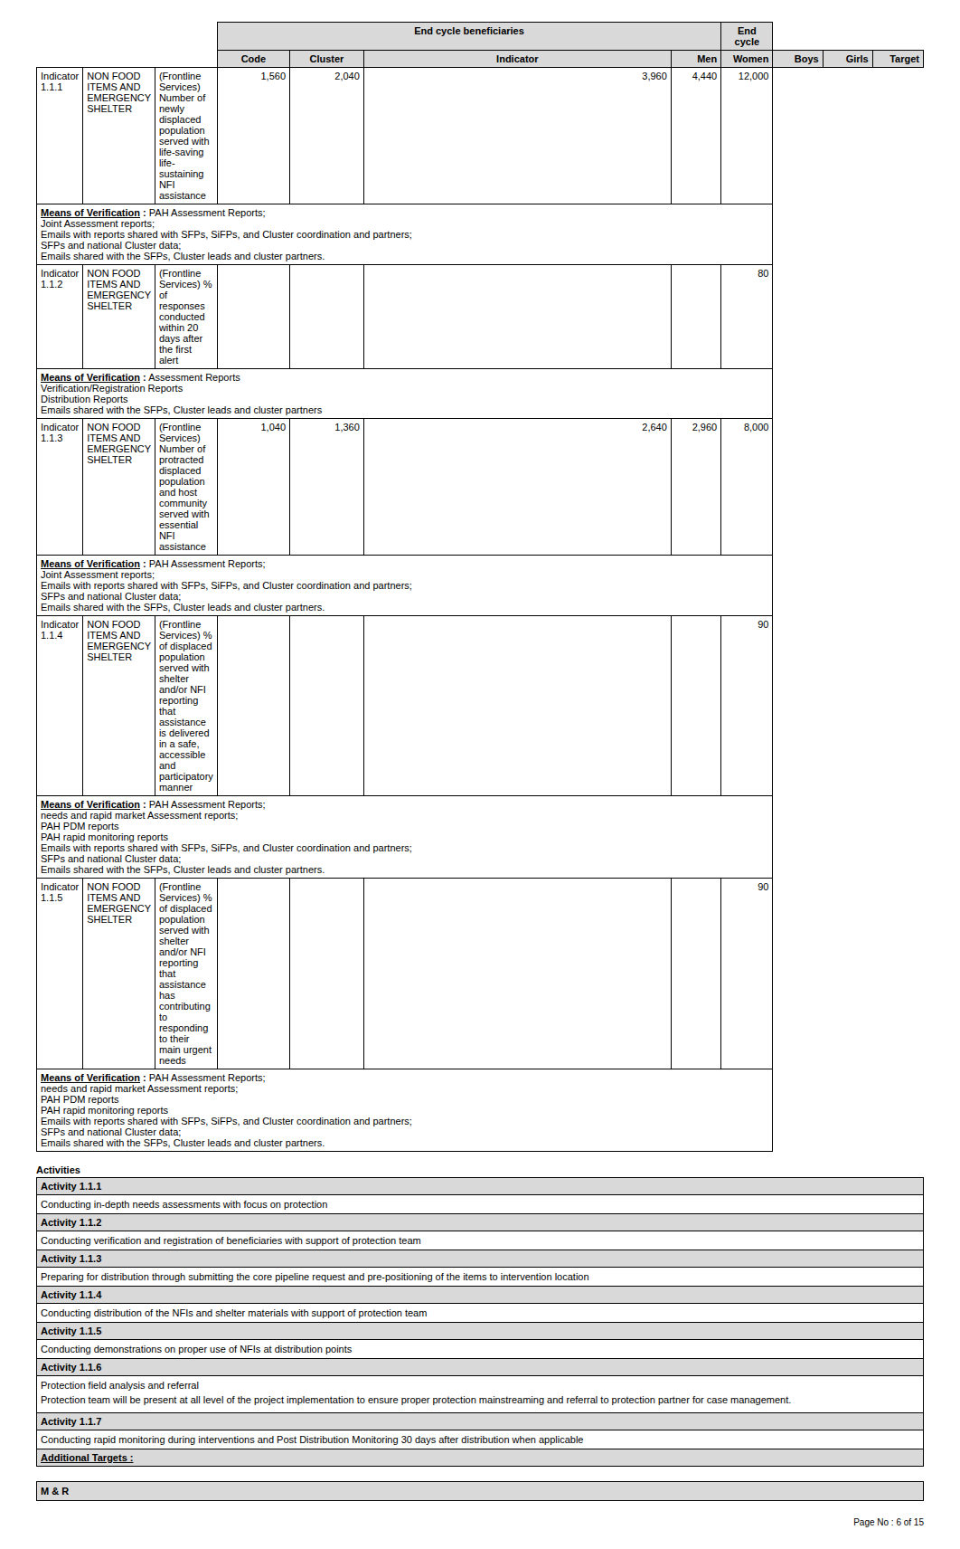| | | | End cycle beneficiaries | End cycle |
| --- | --- | --- | --- | --- |
| Code | Cluster | Indicator | Men | Women | Boys | Girls | Target |
| Indicator 1.1.1 | NON FOOD ITEMS AND EMERGENCY SHELTER | (Frontline Services) Number of newly displaced population served with life-saving life-sustaining NFI assistance | 1,560 | 2,040 | 3,960 | 4,440 | 12,000 |
| Means of Verification : PAH Assessment Reports; Joint Assessment reports; Emails with reports shared with SFPs, SiFPs, and Cluster coordination and partners; SFPs and national Cluster data; Emails shared with the SFPs, Cluster leads and cluster partners. |
| Indicator 1.1.2 | NON FOOD ITEMS AND EMERGENCY SHELTER | (Frontline Services) % of responses conducted within 20 days after the first alert | | | | | 80 |
| Means of Verification : Assessment Reports Verification/Registration Reports Distribution Reports Emails shared with the SFPs, Cluster leads and cluster partners |
| Indicator 1.1.3 | NON FOOD ITEMS AND EMERGENCY SHELTER | (Frontline Services) Number of protracted displaced population and host community served with essential NFI assistance | 1,040 | 1,360 | 2,640 | 2,960 | 8,000 |
| Means of Verification : PAH Assessment Reports; Joint Assessment reports; Emails with reports shared with SFPs, SiFPs, and Cluster coordination and partners; SFPs and national Cluster data; Emails shared with the SFPs, Cluster leads and cluster partners. |
| Indicator 1.1.4 | NON FOOD ITEMS AND EMERGENCY SHELTER | (Frontline Services) % of displaced population served with shelter and/or NFI reporting that assistance is delivered in a safe, accessible and participatory manner | | | | | 90 |
| Means of Verification : PAH Assessment Reports; needs and rapid market Assessment reports; PAH PDM reports PAH rapid monitoring reports Emails with reports shared with SFPs, SiFPs, and Cluster coordination and partners; SFPs and national Cluster data; Emails shared with the SFPs, Cluster leads and cluster partners. |
| Indicator 1.1.5 | NON FOOD ITEMS AND EMERGENCY SHELTER | (Frontline Services) % of displaced population served with shelter and/or NFI reporting that assistance has contributing to responding to their main urgent needs | | | | | 90 |
| Means of Verification : PAH Assessment Reports; needs and rapid market Assessment reports; PAH PDM reports PAH rapid monitoring reports Emails with reports shared with SFPs, SiFPs, and Cluster coordination and partners; SFPs and national Cluster data; Emails shared with the SFPs, Cluster leads and cluster partners. |
Activities
Activity 1.1.1
Conducting in-depth needs assessments with focus on protection
Activity 1.1.2
Conducting verification and registration of beneficiaries with support of protection team
Activity 1.1.3
Preparing for distribution through submitting the core pipeline request and pre-positioning of the items to intervention location
Activity 1.1.4
Conducting distribution of the NFIs and shelter materials with support of protection team
Activity 1.1.5
Conducting demonstrations on proper use of NFIs at distribution points
Activity 1.1.6
Protection field analysis and referral
Protection team will be present at all level of the project implementation to ensure proper protection mainstreaming and referral to protection partner for case management.
Activity 1.1.7
Conducting rapid monitoring during interventions and Post Distribution Monitoring 30 days after distribution when applicable
Additional Targets :
M & R
Page No : 6 of 15